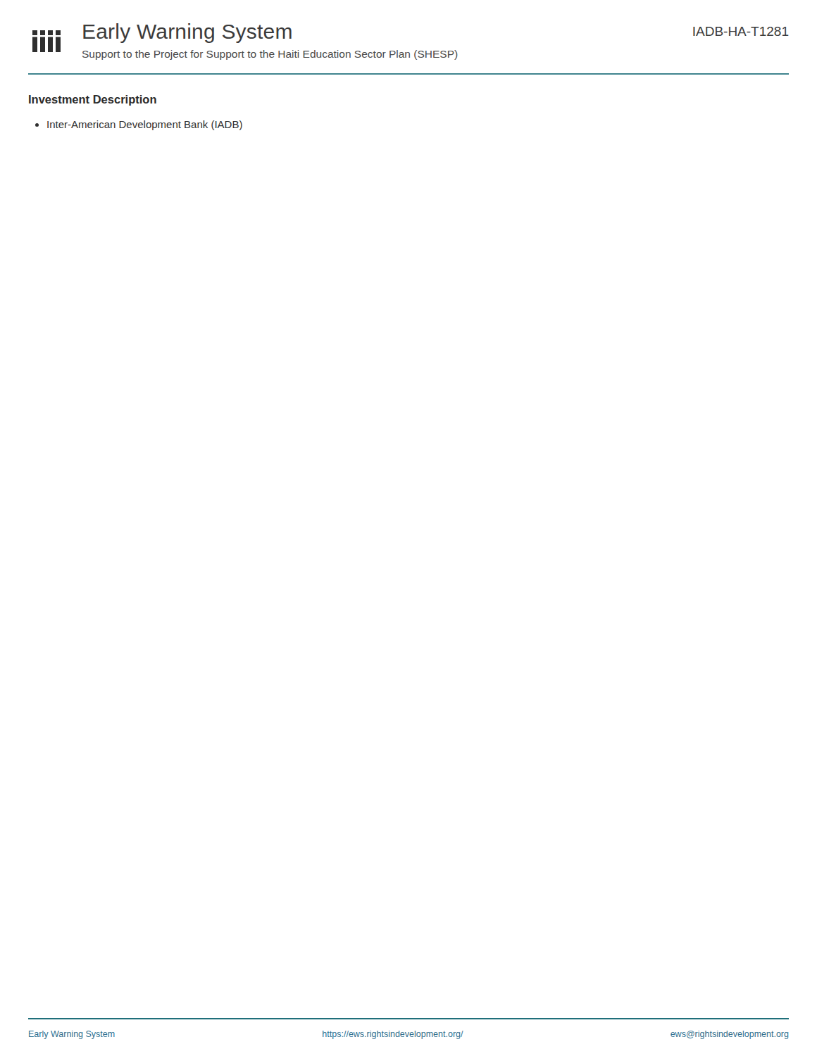Early Warning System
Support to the Project for Support to the Haiti Education Sector Plan (SHESP)
IADB-HA-T1281
Investment Description
Inter-American Development Bank (IADB)
Early Warning System
https://ews.rightsindevelopment.org/
ews@rightsindevelopment.org